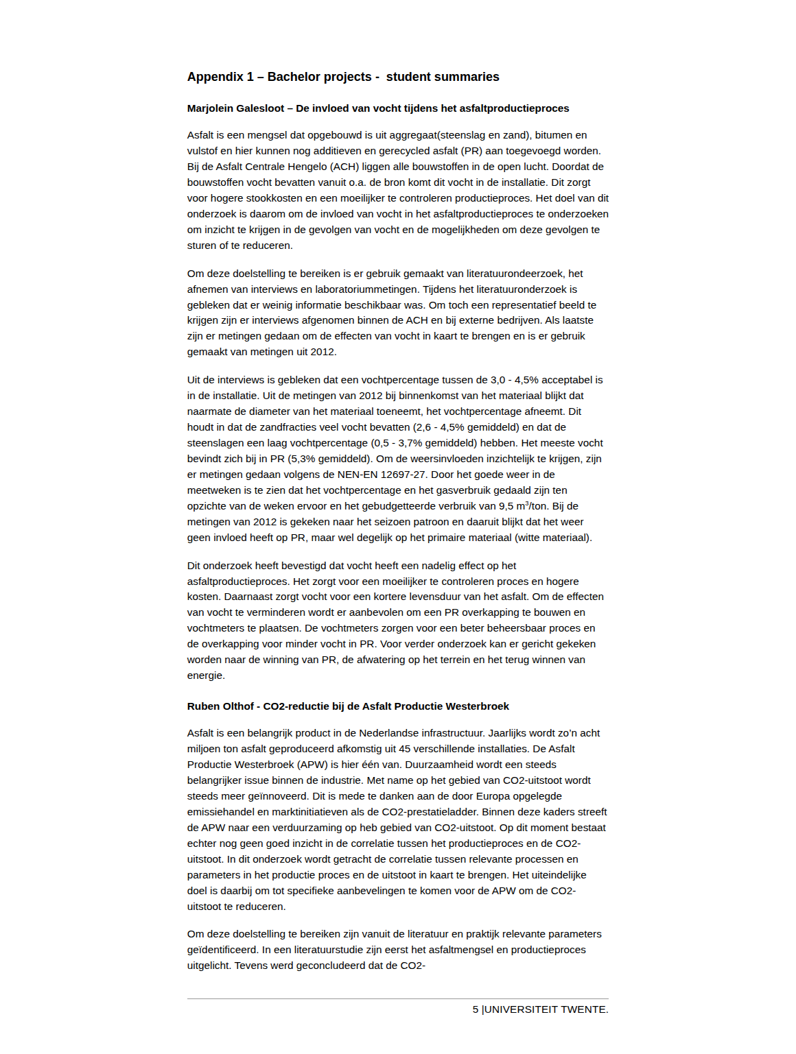Appendix 1 – Bachelor projects - student summaries
Marjolein Galesloot – De invloed van vocht tijdens het asfaltproductieproces
Asfalt is een mengsel dat opgebouwd is uit aggregaat(steenslag en zand), bitumen en vulstof en hier kunnen nog additieven en gerecycled asfalt (PR) aan toegevoegd worden. Bij de Asfalt Centrale Hengelo (ACH) liggen alle bouwstoffen in de open lucht. Doordat de bouwstoffen vocht bevatten vanuit o.a. de bron komt dit vocht in de installatie. Dit zorgt voor hogere stookkosten en een moeilijker te controleren productieproces. Het doel van dit onderzoek is daarom om de invloed van vocht in het asfaltproductieproces te onderzoeken om inzicht te krijgen in de gevolgen van vocht en de mogelijkheden om deze gevolgen te sturen of te reduceren.
Om deze doelstelling te bereiken is er gebruik gemaakt van literatuurondeerzoek, het afnemen van interviews en laboratoriummetingen. Tijdens het literatuuronderzoek is gebleken dat er weinig informatie beschikbaar was. Om toch een representatief beeld te krijgen zijn er interviews afgenomen binnen de ACH en bij externe bedrijven. Als laatste zijn er metingen gedaan om de effecten van vocht in kaart te brengen en is er gebruik gemaakt van metingen uit 2012.
Uit de interviews is gebleken dat een vochtpercentage tussen de 3,0 - 4,5% acceptabel is in de installatie. Uit de metingen van 2012 bij binnenkomst van het materiaal blijkt dat naarmate de diameter van het materiaal toeneemt, het vochtpercentage afneemt. Dit houdt in dat de zandfracties veel vocht bevatten (2,6 - 4,5% gemiddeld) en dat de steenslagen een laag vochtpercentage (0,5 - 3,7% gemiddeld) hebben. Het meeste vocht bevindt zich bij in PR (5,3% gemiddeld). Om de weersinvloeden inzichtelijk te krijgen, zijn er metingen gedaan volgens de NEN-EN 12697-27. Door het goede weer in de meetweken is te zien dat het vochtpercentage en het gasverbruik gedaald zijn ten opzichte van de weken ervoor en het gebudgetteerde verbruik van 9,5 m3/ton. Bij de metingen van 2012 is gekeken naar het seizoen patroon en daaruit blijkt dat het weer geen invloed heeft op PR, maar wel degelijk op het primaire materiaal (witte materiaal).
Dit onderzoek heeft bevestigd dat vocht heeft een nadelig effect op het asfaltproductieproces. Het zorgt voor een moeilijker te controleren proces en hogere kosten. Daarnaast zorgt vocht voor een kortere levensduur van het asfalt. Om de effecten van vocht te verminderen wordt er aanbevolen om een PR overkapping te bouwen en vochtmeters te plaatsen. De vochtmeters zorgen voor een beter beheersbaar proces en de overkapping voor minder vocht in PR. Voor verder onderzoek kan er gericht gekeken worden naar de winning van PR, de afwatering op het terrein en het terug winnen van energie.
Ruben Olthof - CO2-reductie bij de Asfalt Productie Westerbroek
Asfalt is een belangrijk product in de Nederlandse infrastructuur. Jaarlijks wordt zo’n acht miljoen ton asfalt geproduceerd afkomstig uit 45 verschillende installaties. De Asfalt Productie Westerbroek (APW) is hier één van. Duurzaamheid wordt een steeds belangrijker issue binnen de industrie. Met name op het gebied van CO2-uitstoot wordt steeds meer geïnnoveerd. Dit is mede te danken aan de door Europa opgelegde emissiehandel en marktinitiatieven als de CO2-prestatieladder. Binnen deze kaders streeft de APW naar een verduurzaming op heb gebied van CO2-uitstoot. Op dit moment bestaat echter nog geen goed inzicht in de correlatie tussen het productieproces en de CO2-uitstoot. In dit onderzoek wordt getracht de correlatie tussen relevante processen en parameters in het productie proces en de uitstoot in kaart te brengen. Het uiteindelijke doel is daarbij om tot specifieke aanbevelingen te komen voor de APW om de CO2-uitstoot te reduceren.
Om deze doelstelling te bereiken zijn vanuit de literatuur en praktijk relevante parameters geïdentificeerd. In een literatuurstudie zijn eerst het asfaltmengsel en productieproces uitgelicht. Tevens werd geconcludeerd dat de CO2-
5 |UNIVERSITEIT TWENTE.